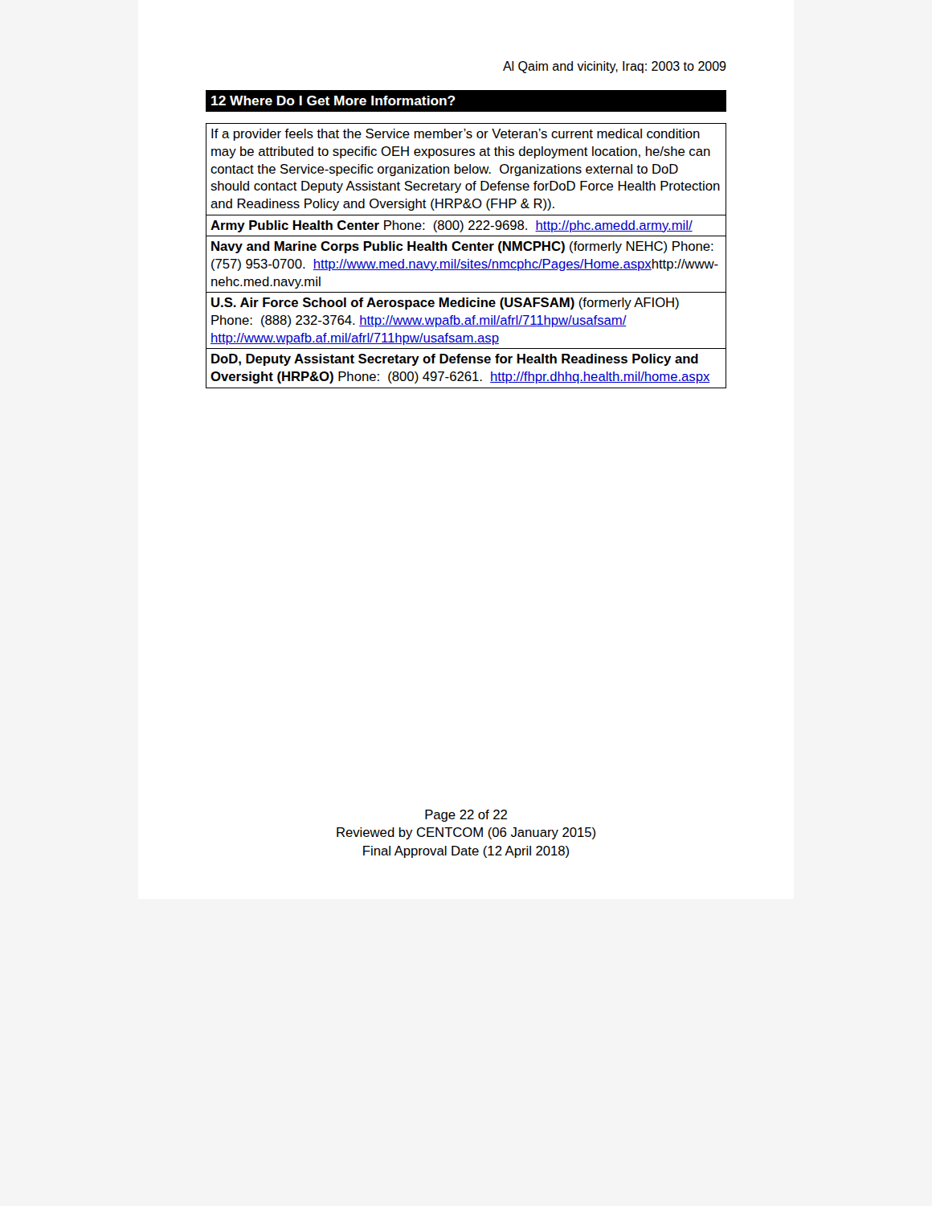Al Qaim and vicinity, Iraq: 2003 to 2009
12 Where Do I Get More Information?
| If a provider feels that the Service member’s or Veteran’s current medical condition may be attributed to specific OEH exposures at this deployment location, he/she can contact the Service-specific organization below. Organizations external to DoD should contact Deputy Assistant Secretary of Defense forDoD Force Health Protection and Readiness Policy and Oversight (HRP&O (FHP & R)). |
| Army Public Health Center Phone: (800) 222-9698. http://phc.amedd.army.mil/ |
| Navy and Marine Corps Public Health Center (NMCPHC) (formerly NEHC) Phone: (757) 953-0700. http://www.med.navy.mil/sites/nmcphc/Pages/Home.aspx http://www-nehc.med.navy.mil |
| U.S. Air Force School of Aerospace Medicine (USAFSAM) (formerly AFIOH) Phone: (888) 232-3764. http://www.wpafb.af.mil/afrl/711hpw/usafsam/ http://www.wpafb.af.mil/afrl/711hpw/usafsam.asp |
| DoD, Deputy Assistant Secretary of Defense for Health Readiness Policy and Oversight (HRP&O) Phone: (800) 497-6261. http://fhpr.dhhq.health.mil/home.aspx |
Page 22 of 22
Reviewed by CENTCOM (06 January 2015)
Final Approval Date (12 April 2018)